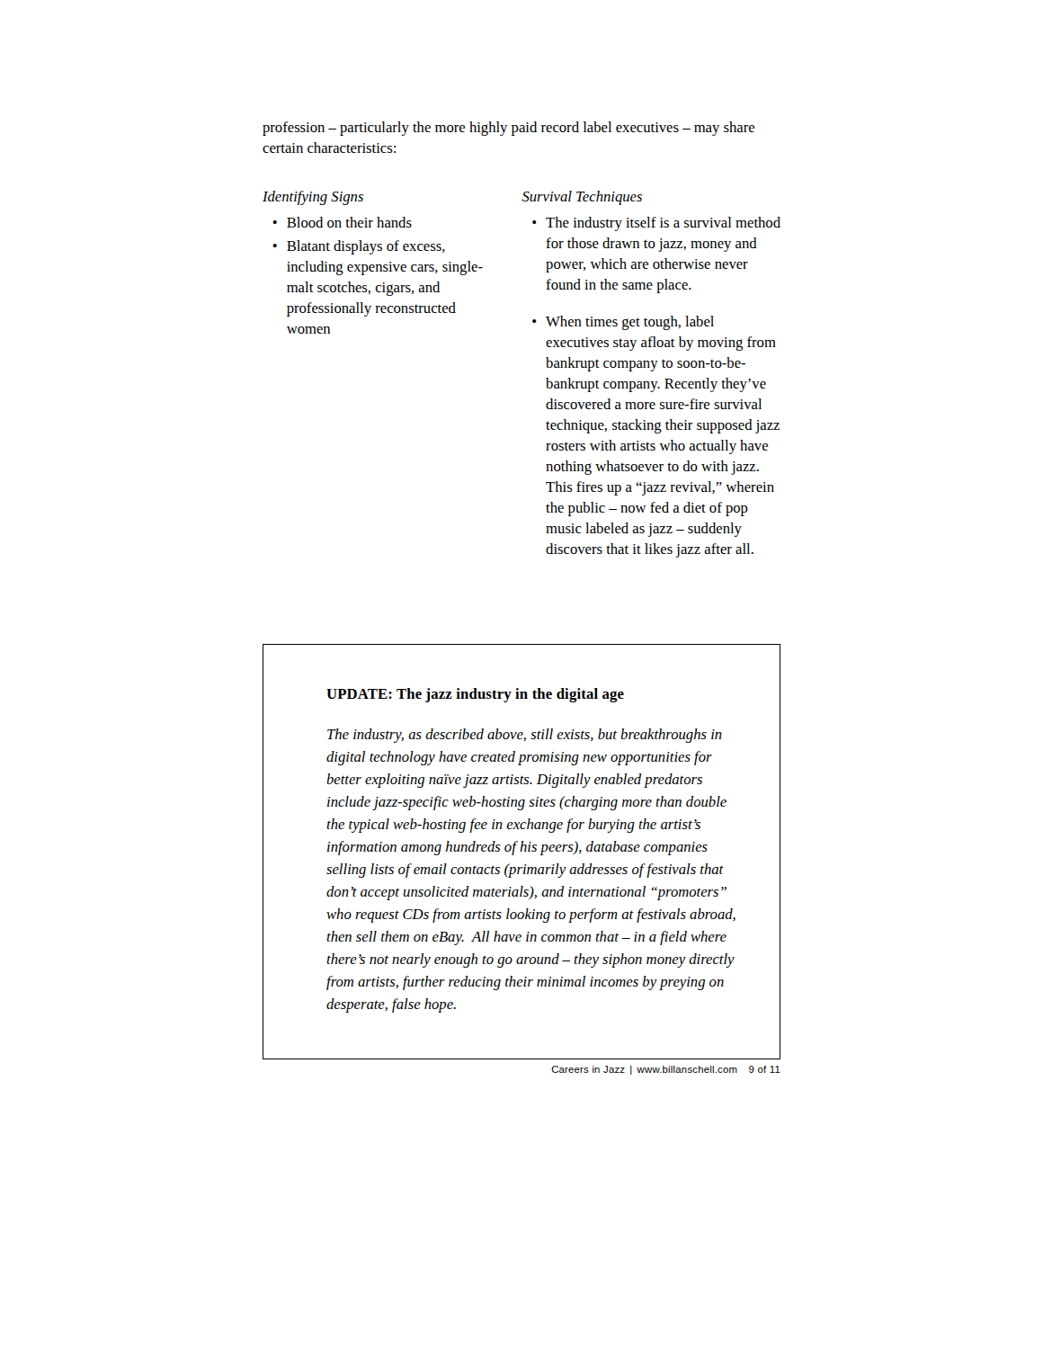profession – particularly the more highly paid record label executives – may share certain characteristics:
Identifying Signs
Blood on their hands
Blatant displays of excess, including expensive cars, single-malt scotches, cigars, and professionally reconstructed women
Survival Techniques
The industry itself is a survival method for those drawn to jazz, money and power, which are otherwise never found in the same place.
When times get tough, label executives stay afloat by moving from bankrupt company to soon-to-be-bankrupt company. Recently they’ve discovered a more sure-fire survival technique, stacking their supposed jazz rosters with artists who actually have nothing whatsoever to do with jazz. This fires up a “jazz revival,” wherein the public – now fed a diet of pop music labeled as jazz – suddenly discovers that it likes jazz after all.
UPDATE: The jazz industry in the digital age
The industry, as described above, still exists, but breakthroughs in digital technology have created promising new opportunities for better exploiting naïve jazz artists. Digitally enabled predators include jazz-specific web-hosting sites (charging more than double the typical web-hosting fee in exchange for burying the artist’s information among hundreds of his peers), database companies selling lists of email contacts (primarily addresses of festivals that don’t accept unsolicited materials), and international “promoters” who request CDs from artists looking to perform at festivals abroad, then sell them on eBay. All have in common that – in a field where there’s not nearly enough to go around – they siphon money directly from artists, further reducing their minimal incomes by preying on desperate, false hope.
Careers in Jazz|www.billanschell.com9 of 11